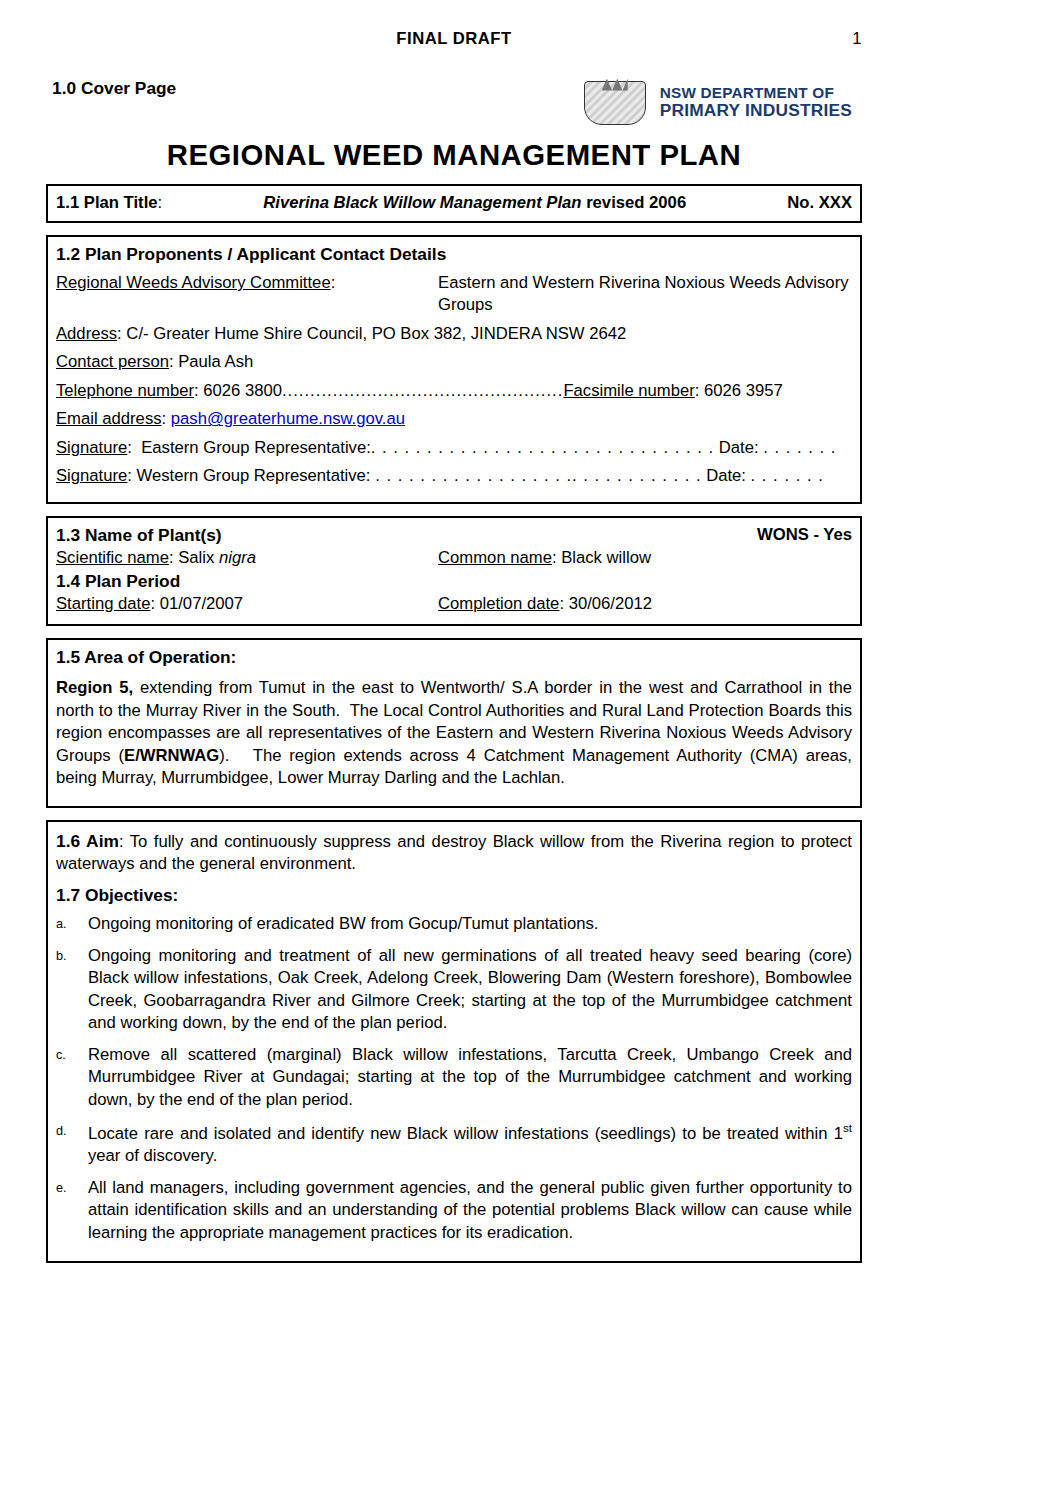FINAL DRAFT 1
1.0 Cover Page
NSW DEPARTMENT OF
PRIMARY INDUSTRIES
REGIONAL WEED MANAGEMENT PLAN
1.1 Plan Title:
Riverina Black Willow Management Plan revised 2006
No. XXX
1.2 Plan Proponents / Applicant Contact Details
Regional Weeds Advisory Committee:
Eastern and Western Riverina Noxious Weeds Advisory
Groups
Address: C/- Greater Hume Shire Council, PO Box 382, JINDERA NSW 2642
Contact person: Paula Ash
Telephone number: 6026 3800.................................................. Facsimile number: 6026 3957
Email address: pash@greaterhume.nsw.gov.au
Signature: Eastern Group Representative:. . . . . . . . . . . . . . . . . . . . . . . . . . . . . . . Date: . . . . . . .
Signature: Western Group Representative: . . . . . . . . . . . . . . . . . .. . . . . . . . . . . . Date: . . . . . . .
1.3 Name of Plant(s) WONS - Yes
Scientific name: Salix nigra
Common name: Black willow
1.4 Plan Period
Starting date: 01/07/2007
Completion date: 30/06/2012
1.5 Area of Operation:
Region 5, extending from Tumut in the east to Wentworth/ S.A border in the west and Carrathool in the north to the Murray River in the South. The Local Control Authorities and Rural Land Protection Boards this region encompasses are all representatives of the Eastern and Western Riverina Noxious Weeds Advisory Groups (E/WRNWAG). The region extends across 4 Catchment Management Authority (CMA) areas, being Murray, Murrumbidgee, Lower Murray Darling and the Lachlan.
1.6 Aim: To fully and continuously suppress and destroy Black willow from the Riverina region to protect waterways and the general environment.
1.7 Objectives:
Ongoing monitoring of eradicated BW from Gocup/Tumut plantations.
Ongoing monitoring and treatment of all new germinations of all treated heavy seed bearing (core) Black willow infestations, Oak Creek, Adelong Creek, Blowering Dam (Western foreshore), Bombowlee Creek, Goobarragandra River and Gilmore Creek; starting at the top of the Murrumbidgee catchment and working down, by the end of the plan period.
Remove all scattered (marginal) Black willow infestations, Tarcutta Creek, Umbango Creek and Murrumbidgee River at Gundagai; starting at the top of the Murrumbidgee catchment and working down, by the end of the plan period.
Locate rare and isolated and identify new Black willow infestations (seedlings) to be treated within 1st year of discovery.
All land managers, including government agencies, and the general public given further opportunity to attain identification skills and an understanding of the potential problems Black willow can cause while learning the appropriate management practices for its eradication.